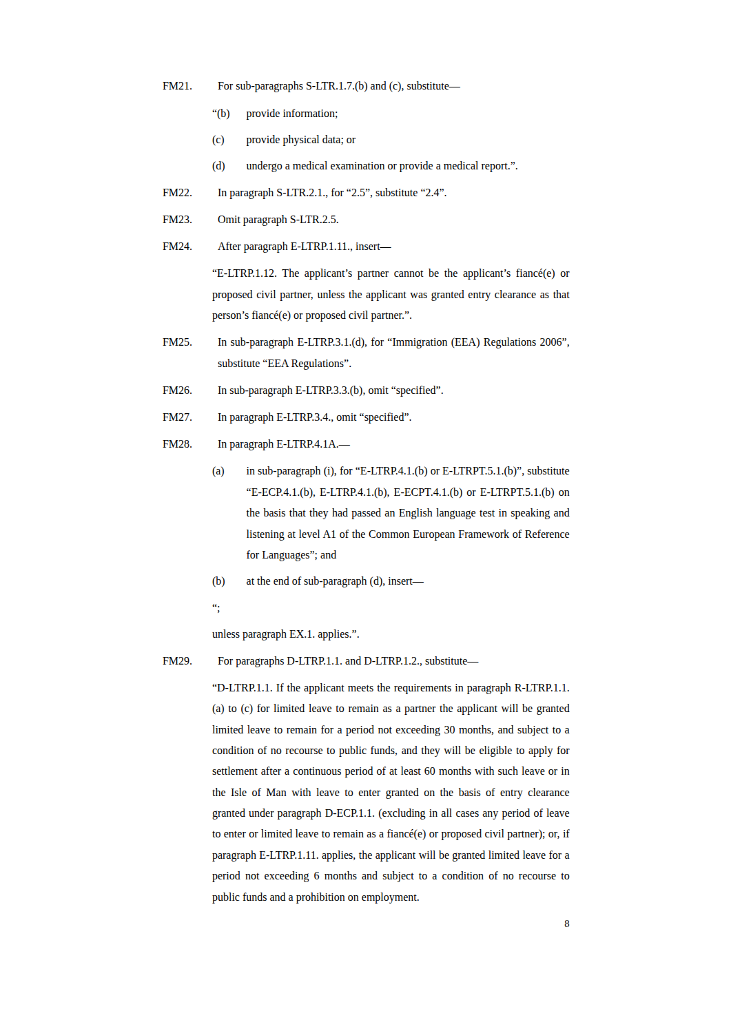FM21.
For sub-paragraphs S-LTR.1.7.(b) and (c), substitute—
“(b)
provide information;
(c)
provide physical data; or
(d)
undergo a medical examination or provide a medical report.”.
FM22.
In paragraph S-LTR.2.1., for “2.5”, substitute “2.4”.
FM23.
Omit paragraph S-LTR.2.5.
FM24.
After paragraph E-LTRP.1.11., insert—
“E-LTRP.1.12. The applicant’s partner cannot be the applicant’s fiancé(e) or proposed civil partner, unless the applicant was granted entry clearance as that person’s fiancé(e) or proposed civil partner.”.
FM25.
In sub-paragraph E-LTRP.3.1.(d), for “Immigration (EEA) Regulations 2006”, substitute “EEA Regulations”.
FM26.
In sub-paragraph E-LTRP.3.3.(b), omit “specified”.
FM27.
In paragraph E-LTRP.3.4., omit “specified”.
FM28.
In paragraph E-LTRP.4.1A.—
(a)
in sub-paragraph (i), for “E-LTRP.4.1.(b) or E-LTRPT.5.1.(b)”, substitute “E-ECP.4.1.(b), E-LTRP.4.1.(b), E-ECPT.4.1.(b) or E-LTRPT.5.1.(b) on the basis that they had passed an English language test in speaking and listening at level A1 of the Common European Framework of Reference for Languages”; and
(b)
at the end of sub-paragraph (d), insert—
“;
unless paragraph EX.1. applies.”.
FM29.
For paragraphs D-LTRP.1.1. and D-LTRP.1.2., substitute—
“D-LTRP.1.1. If the applicant meets the requirements in paragraph R-LTRP.1.1.(a) to (c) for limited leave to remain as a partner the applicant will be granted limited leave to remain for a period not exceeding 30 months, and subject to a condition of no recourse to public funds, and they will be eligible to apply for settlement after a continuous period of at least 60 months with such leave or in the Isle of Man with leave to enter granted on the basis of entry clearance granted under paragraph D-ECP.1.1. (excluding in all cases any period of leave to enter or limited leave to remain as a fiancé(e) or proposed civil partner); or, if paragraph E-LTRP.1.11. applies, the applicant will be granted limited leave for a period not exceeding 6 months and subject to a condition of no recourse to public funds and a prohibition on employment.
8